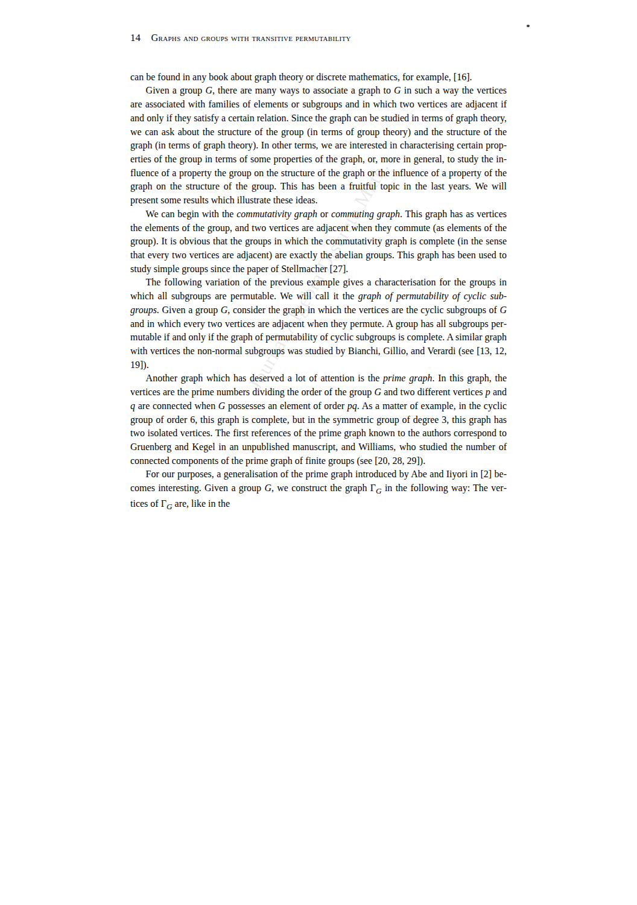Journal Algebra Discrete Math.
14 Graphs and groups with transitive permutability
can be found in any book about graph theory or discrete mathematics, for example, [16].
Given a group G, there are many ways to associate a graph to G in such a way the vertices are associated with families of elements or subgroups and in which two vertices are adjacent if and only if they satisfy a certain relation. Since the graph can be studied in terms of graph theory, we can ask about the structure of the group (in terms of group theory) and the structure of the graph (in terms of graph theory). In other terms, we are interested in characterising certain properties of the group in terms of some properties of the graph, or, more in general, to study the influence of a property the group on the structure of the graph or the influence of a property of the graph on the structure of the group. This has been a fruitful topic in the last years. We will present some results which illustrate these ideas.
We can begin with the commutativity graph or commuting graph. This graph has as vertices the elements of the group, and two vertices are adjacent when they commute (as elements of the group). It is obvious that the groups in which the commutativity graph is complete (in the sense that every two vertices are adjacent) are exactly the abelian groups. This graph has been used to study simple groups since the paper of Stellmacher [27].
The following variation of the previous example gives a characterisation for the groups in which all subgroups are permutable. We will call it the graph of permutability of cyclic subgroups. Given a group G, consider the graph in which the vertices are the cyclic subgroups of G and in which every two vertices are adjacent when they permute. A group has all subgroups permutable if and only if the graph of permutability of cyclic subgroups is complete. A similar graph with vertices the non-normal subgroups was studied by Bianchi, Gillio, and Verardi (see [13, 12, 19]).
Another graph which has deserved a lot of attention is the prime graph. In this graph, the vertices are the prime numbers dividing the order of the group G and two different vertices p and q are connected when G possesses an element of order pq. As a matter of example, in the cyclic group of order 6, this graph is complete, but in the symmetric group of degree 3, this graph has two isolated vertices. The first references of the prime graph known to the authors correspond to Gruenberg and Kegel in an unpublished manuscript, and Williams, who studied the number of connected components of the prime graph of finite groups (see [20, 28, 29]).
For our purposes, a generalisation of the prime graph introduced by Abe and Iiyori in [2] becomes interesting. Given a group G, we construct the graph ΓG in the following way: The vertices of ΓG are, like in the